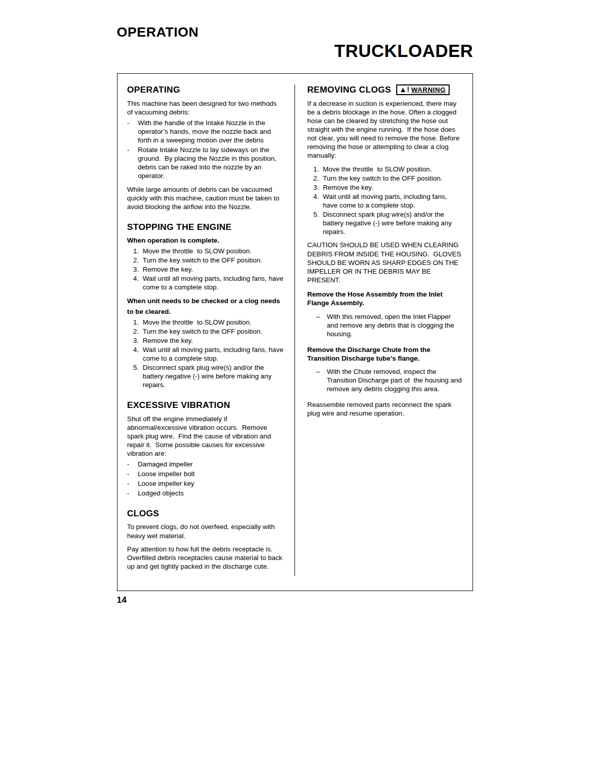OPERATION
TRUCKLOADER
OPERATING
This machine has been designed for two methods of vacuuming debris:
-
With the handle of the Intake Nozzle in the operator’s hands, move the nozzle back and forth in a sweeping motion over the debris
-
Rotate Intake Nozzle to lay sideways on the ground. By placing the Nozzle in this position, debris can be raked into the nozzle by an operator.
While large amounts of debris can be vacuumed quickly with this machine, caution must be taken to avoid blocking the airflow into the Nozzle.
STOPPING THE ENGINE
When operation is complete.
Move the throttle to SLOW position.
Turn the key switch to the OFF position.
Remove the key.
Wait until all moving parts, including fans, have come to a complete stop.
When unit needs to be checked or a clog needs
to be cleared.
Move the throttle to SLOW position.
Turn the key switch to the OFF position.
Remove the key.
Wait until all moving parts, including fans, have come to a complete stop.
Disconnect spark plug wire(s) and/or the battery negative (-) wire before making any repairs.
EXCESSIVE VIBRATION
Shut off the engine immediately if abnormal/excessive vibration occurs. Remove spark plug wire. Find the cause of vibration and repair it. Some possible causes for excessive vibration are:
-
Damaged impeller
-
Loose impeller bolt
-
Loose impeller key
-
Lodged objects
CLOGS
To prevent clogs, do not overfeed, especially with heavy wet material.
Pay attention to how full the debris receptacle is. Overfilled debris receptacles cause material to back up and get tightly packed in the discharge cute.
REMOVING CLOGS
▲!WARNING
If a decrease in suction is experienced, there may be a debris blockage in the hose. Often a clogged hose can be cleared by stretching the hose out straight with the engine running. If the hose does not clear, you will need to remove the hose. Before removing the hose or attempting to clear a clog manually:
Move the throttle to SLOW position.
Turn the key switch to the OFF position.
Remove the key.
Wait until all moving parts, including fans, have come to a complete stop.
Disconnect spark plug wire(s) and/or the battery negative (-) wire before making any repairs.
CAUTION SHOULD BE USED WHEN CLEARING DEBRIS FROM INSIDE THE HOUSING. GLOVES SHOULD BE WORN AS SHARP EDGES ON THE IMPELLER OR IN THE DEBRIS MAY BE PRESENT.
Remove the Hose Assembly from the Inlet Flange Assembly.
–
With this removed, open the Inlet Flapper and remove any debris that is clogging the housing.
Remove the Discharge Chute from the Transition Discharge tube’s flange.
–
With the Chute removed, inspect the Transition Discharge part of the housing and remove any debris clogging this area.
Reassemble removed parts reconnect the spark plug wire and resume operation.
14